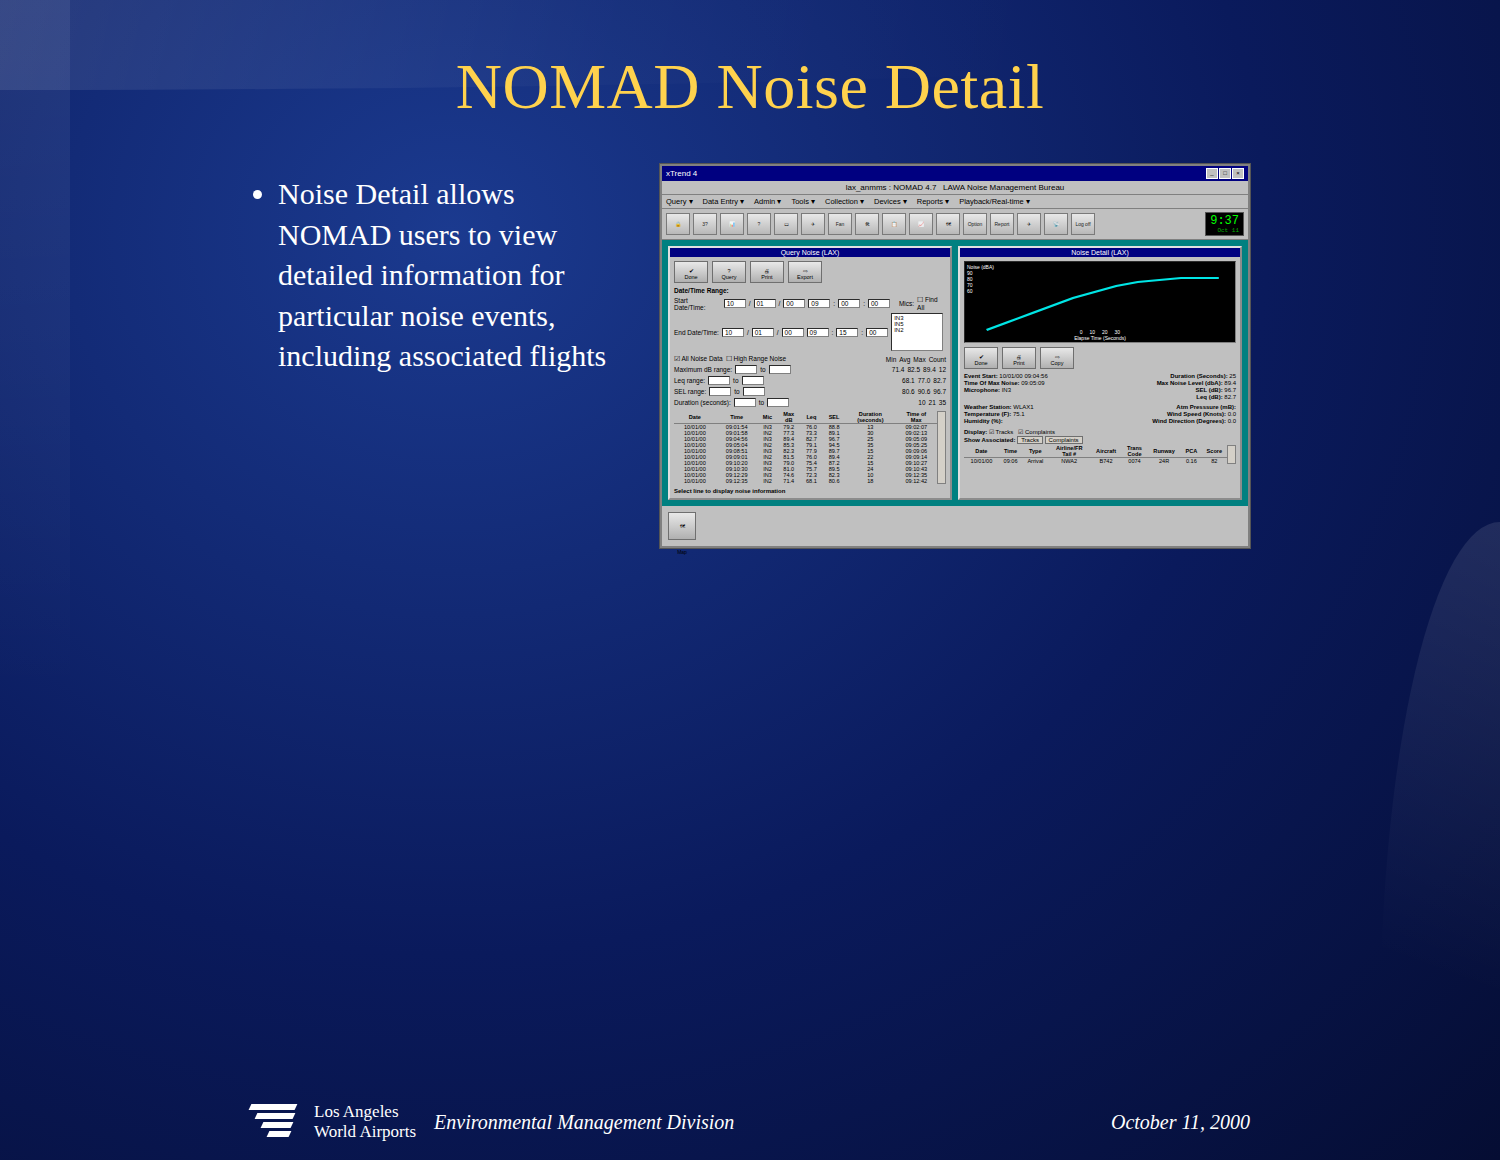NOMAD Noise Detail
Noise Detail allows NOMAD users to view detailed information for particular noise events, including associated flights
xTrend 4 _□×
lax_anmms : NOMAD 4.7 LAWA Noise Management Bureau
Query ▾Data Entry ▾Admin ▾Tools ▾ Collection ▾Devices ▾Reports ▾Playback/Real-time ▾
🔒
3?
📊
?
🗂
✈
Fan
Roof
🛠
📋
📈
🗺
Option
Report
✈
📡
Log off
9:37Oct 11
Query Noise (LAX)
✔
Done
?
Query
🖨
Print
⇨
Export
Date/Time Range:
Start Date/Time: 10/01/00 09:00:00 Mics: ☐ Find All
End Date/Time: 10/01/00 09:15:00
IN3
IN5
IN2
☑ All Noise Data ☐ High Range Noise Min Avg Max Count
Maximum dB range: to 71.482.589.412
Leq range: to 68.177.082.7
SEL range: to 80.690.696.7
Duration (seconds): to 102135
| Date | Time | Mic | Max dB | Leq | SEL | Duration (seconds) | Time of Max |
| --- | --- | --- | --- | --- | --- | --- | --- |
| 10/01/00 | 09:01:54 | IN3 | 79.2 | 76.0 | 88.8 | 13 | 09:02:07 |
| 10/01/00 | 09:01:58 | IN2 | 77.3 | 73.3 | 89.1 | 30 | 09:02:13 |
| 10/01/00 | 09:04:56 | IN3 | 89.4 | 82.7 | 96.7 | 25 | 09:05:09 |
| 10/01/00 | 09:05:04 | IN2 | 85.3 | 79.1 | 94.5 | 35 | 09:05:25 |
| 10/01/00 | 09:08:51 | IN3 | 82.3 | 77.9 | 89.7 | 15 | 09:09:06 |
| 10/01/00 | 09:09:01 | IN2 | 81.5 | 76.0 | 89.4 | 22 | 09:09:14 |
| 10/01/00 | 09:10:20 | IN3 | 79.0 | 75.4 | 87.2 | 15 | 09:10:27 |
| 10/01/00 | 09:10:30 | IN2 | 81.0 | 75.7 | 89.5 | 24 | 09:10:43 |
| 10/01/00 | 09:12:29 | IN3 | 74.6 | 72.3 | 82.3 | 10 | 09:12:35 |
| 10/01/00 | 09:12:35 | IN2 | 71.4 | 68.1 | 80.6 | 18 | 09:12:42 |
Select line to display noise information
Noise Detail (LAX)
Noise (dBA)
90
80
70
60 0 10 20 30
Elapse Time (Seconds)
✔
Done
🖨
Print
⇨
Copy
Event Start: 10/01/00 09:04:56 Duration (Seconds): 25
Time Of Max Noise: 09:05:09 Max Noise Level (dbA): 89.4
Microphone: IN3 SEL (dB): 96.7
Leq (dB): 82.7
Weather Station: WLAX1 Atm Presssure (mB):
Temperature (F): 75.1 Wind Speed (Knots): 0.0
Humidity (%): Wind Direction (Degrees): 0.0
Display: ☑ Tracks ☑ Complaints
Show Associated: Tracks Complaints
| Date | Time | Type | Airline/FR Tail # | Aircraft | Trans Code | Runway | PCA | Score |
| --- | --- | --- | --- | --- | --- | --- | --- | --- |
| 10/01/00 | 09:06 | Arrival | NWA2 | B742 | 0074 | 24R | 0.16 | 82 |
🗺
Map
Los Angeles
World Airports
Environmental Management Division
October 11, 2000